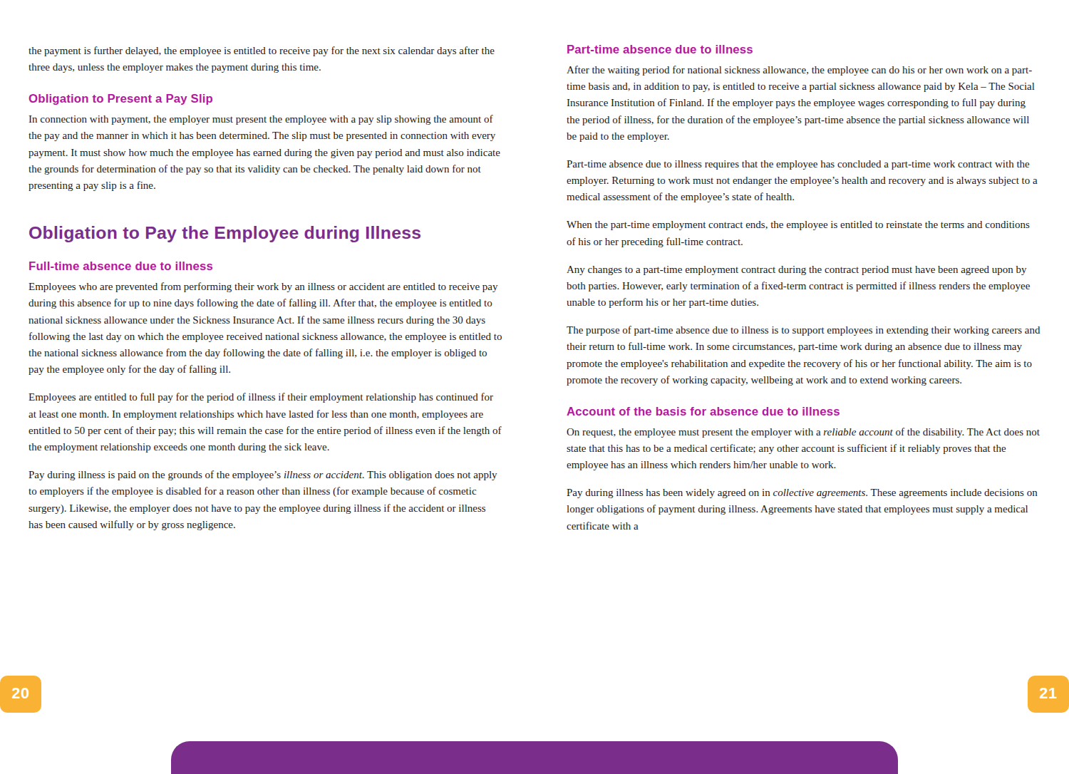the payment is further delayed, the employee is entitled to receive pay for the next six calendar days after the three days, unless the employer makes the payment during this time.
Obligation to Present a Pay Slip
In connection with payment, the employer must present the employee with a pay slip showing the amount of the pay and the manner in which it has been determined. The slip must be presented in connection with every payment. It must show how much the employee has earned during the given pay period and must also indicate the grounds for determination of the pay so that its validity can be checked. The penalty laid down for not presenting a pay slip is a fine.
Obligation to Pay the Employee during Illness
Full-time absence due to illness
Employees who are prevented from performing their work by an illness or accident are entitled to receive pay during this absence for up to nine days following the date of falling ill. After that, the employee is entitled to national sickness allowance under the Sickness Insurance Act. If the same illness recurs during the 30 days following the last day on which the employee received national sickness allowance, the employee is entitled to the national sickness allowance from the day following the date of falling ill, i.e. the employer is obliged to pay the employee only for the day of falling ill.
Employees are entitled to full pay for the period of illness if their employment relationship has continued for at least one month. In employment relationships which have lasted for less than one month, employees are entitled to 50 per cent of their pay; this will remain the case for the entire period of illness even if the length of the employment relationship exceeds one month during the sick leave.
Pay during illness is paid on the grounds of the employee’s illness or accident. This obligation does not apply to employers if the employee is disabled for a reason other than illness (for example because of cosmetic surgery). Likewise, the employer does not have to pay the employee during illness if the accident or illness has been caused wilfully or by gross negligence.
20
Part-time absence due to illness
After the waiting period for national sickness allowance, the employee can do his or her own work on a part-time basis and, in addition to pay, is entitled to receive a partial sickness allowance paid by Kela – The Social Insurance Institution of Finland. If the employer pays the employee wages corresponding to full pay during the period of illness, for the duration of the employee’s part-time absence the partial sickness allowance will be paid to the employer.
Part-time absence due to illness requires that the employee has concluded a part-time work contract with the employer. Returning to work must not endanger the employee’s health and recovery and is always subject to a medical assessment of the employee’s state of health.
When the part-time employment contract ends, the employee is entitled to reinstate the terms and conditions of his or her preceding full-time contract.
Any changes to a part-time employment contract during the contract period must have been agreed upon by both parties. However, early termination of a fixed-term contract is permitted if illness renders the employee unable to perform his or her part-time duties.
The purpose of part-time absence due to illness is to support employees in extending their working careers and their return to full-time work. In some circumstances, part-time work during an absence due to illness may promote the employee's rehabilitation and expedite the recovery of his or her functional ability. The aim is to promote the recovery of working capacity, wellbeing at work and to extend working careers.
Account of the basis for absence due to illness
On request, the employee must present the employer with a reliable account of the disability. The Act does not state that this has to be a medical certificate; any other account is sufficient if it reliably proves that the employee has an illness which renders him/her unable to work.
Pay during illness has been widely agreed on in collective agreements. These agreements include decisions on longer obligations of payment during illness. Agreements have stated that employees must supply a medical certificate with a
21